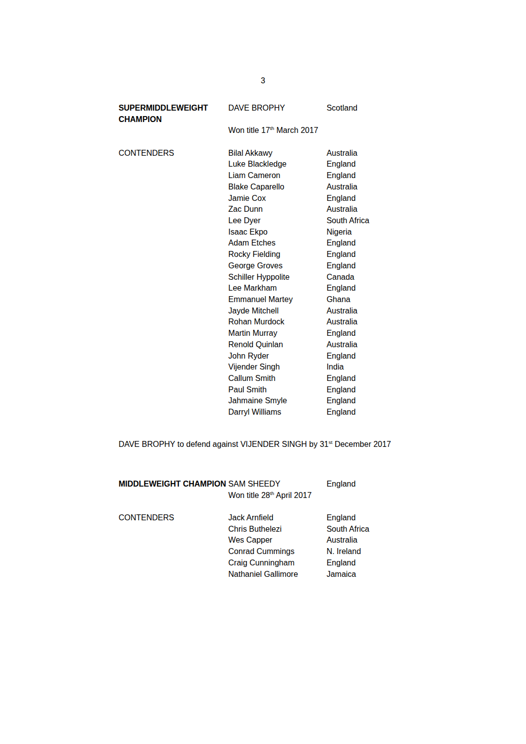3
| SUPERMIDDLEWEIGHT CHAMPION | DAVE BROPHY | Scotland |
| | Won title 17 th March 2017 |
| CONTENDERS | Bilal Akkawy | Australia |
| | Luke Blackledge | England |
| | Liam Cameron | England |
| | Blake Caparello | Australia |
| | Jamie Cox | England |
| | Zac Dunn | Australia |
| | Lee Dyer | South Africa |
| | Isaac Ekpo | Nigeria |
| | Adam Etches | England |
| | Rocky Fielding | England |
| | George Groves | England |
| | Schiller Hyppolite | Canada |
| | Lee Markham | England |
| | Emmanuel Martey | Ghana |
| | Jayde Mitchell | Australia |
| | Rohan Murdock | Australia |
| | Martin Murray | England |
| | Renold Quinlan | Australia |
| | John Ryder | England |
| | Vijender Singh | India |
| | Callum Smith | England |
| | Paul Smith | England |
| | Jahmaine Smyle | England |
| | Darryl Williams | England |
DAVE BROPHY to defend against VIJENDER SINGH by 31st December 2017
| MIDDLEWEIGHT CHAMPION | SAM SHEEDY | England |
| | Won title 28 th April 2017 |
| CONTENDERS | Jack Arnfield | England |
| | Chris Buthelezi | South Africa |
| | Wes Capper | Australia |
| | Conrad Cummings | N. Ireland |
| | Craig Cunningham | England |
| | Nathaniel Gallimore | Jamaica |